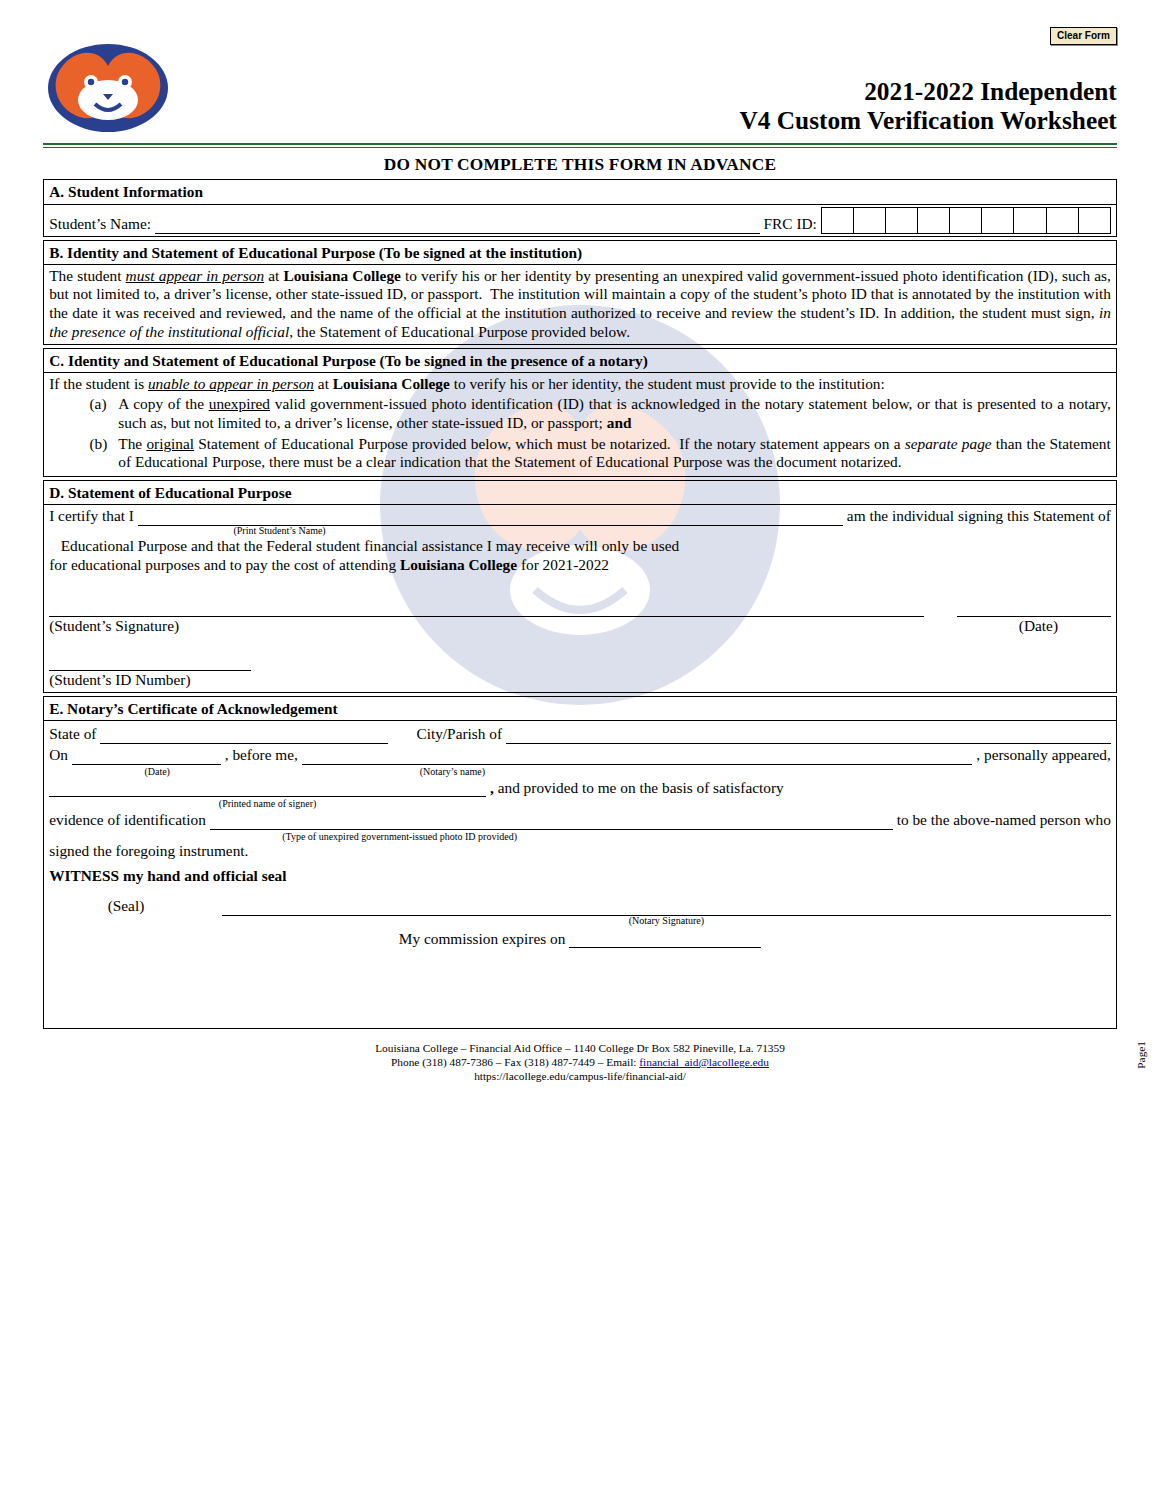Clear Form
2021-2022 Independent
V4 Custom Verification Worksheet
DO NOT COMPLETE THIS FORM IN ADVANCE
| A. Student Information |
| Student’s Name: FRC ID: |
| B. Identity and Statement of Educational Purpose (To be signed at the institution) |
| The student must appear in person at Louisiana College to verify his or her identity by presenting an unexpired valid government-issued photo identification (ID), such as, but not limited to, a driver’s license, other state-issued ID, or passport. The institution will maintain a copy of the student’s photo ID that is annotated by the institution with the date it was received and reviewed, and the name of the official at the institution authorized to receive and review the student’s ID. In addition, the student must sign, in the presence of the institutional official , the Statement of Educational Purpose provided below. |
| C. Identity and Statement of Educational Purpose (To be signed in the presence of a notary) |
| If the student is unable to appear in person at Louisiana College to verify his or her identity, the student must provide to the institution: (a) A copy of the unexpired valid government-issued photo identification (ID) that is acknowledged in the notary statement below, or that is presented to a notary, such as, but not limited to, a driver’s license, other state-issued ID, or passport; and (b) The original Statement of Educational Purpose provided below, which must be notarized. If the notary statement appears on a separate page than the Statement of Educational Purpose, there must be a clear indication that the Statement of Educational Purpose was the document notarized. |
| D. Statement of Educational Purpose |
| I certify that I am the individual signing this Statement of (Print Student’s Name) Educational Purpose and that the Federal student financial assistance I may receive will only be used for educational purposes and to pay the cost of attending Louisiana College for 2021-2022 (Student’s Signature) (Date) (Student’s ID Number) |
| E. Notary’s Certificate of Acknowledgement |
| State of City/Parish of On , before me, , personally appeared, (Date) (Notary’s name) , and provided to me on the basis of satisfactory (Printed name of signer) evidence of identification to be the above-named person who (Type of unexpired government-issued photo ID provided) signed the foregoing instrument. WITNESS my hand and official seal (Seal) (Notary Signature) My commission expires on |
Louisiana College – Financial Aid Office – 1140 College Dr Box 582 Pineville, La. 71359
Phone (318) 487-7386 – Fax (318) 487-7449 – Email: financial_aid@lacollege.edu
https://lacollege.edu/campus-life/financial-aid/
Page1